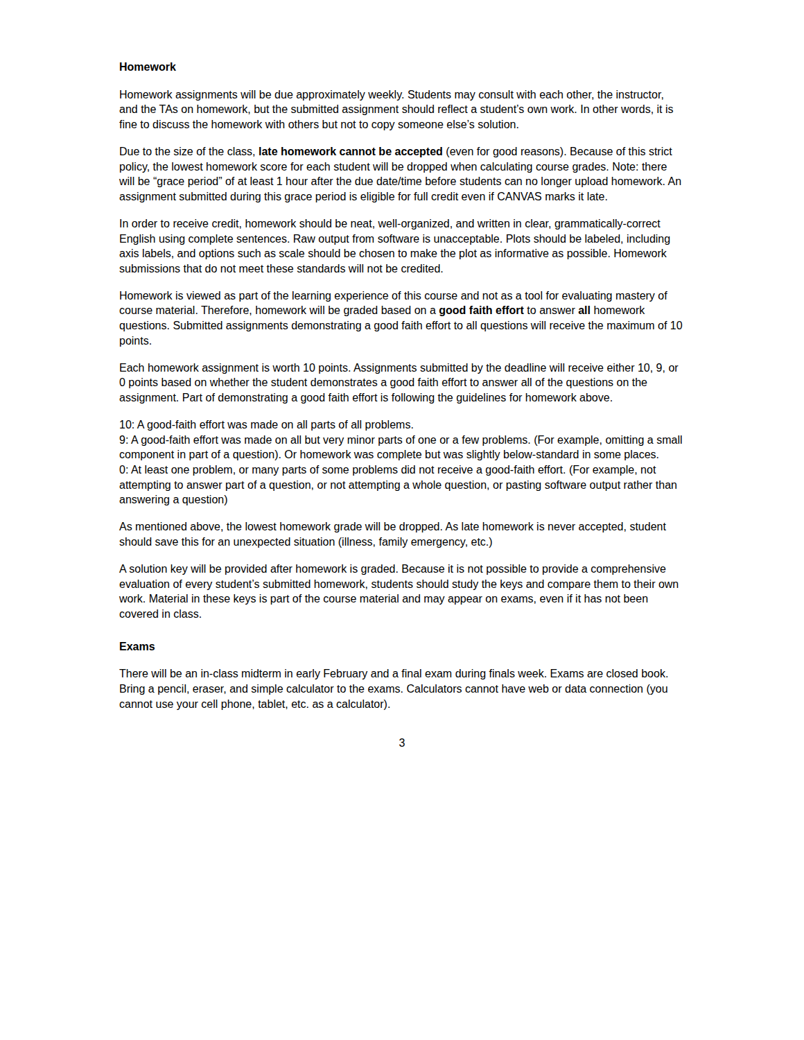Homework
Homework assignments will be due approximately weekly. Students may consult with each other, the instructor, and the TAs on homework, but the submitted assignment should reflect a student’s own work. In other words, it is fine to discuss the homework with others but not to copy someone else’s solution.
Due to the size of the class, late homework cannot be accepted (even for good reasons). Because of this strict policy, the lowest homework score for each student will be dropped when calculating course grades. Note: there will be “grace period” of at least 1 hour after the due date/time before students can no longer upload homework. An assignment submitted during this grace period is eligible for full credit even if CANVAS marks it late.
In order to receive credit, homework should be neat, well-organized, and written in clear, grammatically-correct English using complete sentences. Raw output from software is unacceptable. Plots should be labeled, including axis labels, and options such as scale should be chosen to make the plot as informative as possible. Homework submissions that do not meet these standards will not be credited.
Homework is viewed as part of the learning experience of this course and not as a tool for evaluating mastery of course material. Therefore, homework will be graded based on a good faith effort to answer all homework questions. Submitted assignments demonstrating a good faith effort to all questions will receive the maximum of 10 points.
Each homework assignment is worth 10 points. Assignments submitted by the deadline will receive either 10, 9, or 0 points based on whether the student demonstrates a good faith effort to answer all of the questions on the assignment. Part of demonstrating a good faith effort is following the guidelines for homework above.
10: A good-faith effort was made on all parts of all problems.
9: A good-faith effort was made on all but very minor parts of one or a few problems. (For example, omitting a small component in part of a question). Or homework was complete but was slightly below-standard in some places.
0: At least one problem, or many parts of some problems did not receive a good-faith effort. (For example, not attempting to answer part of a question, or not attempting a whole question, or pasting software output rather than answering a question)
As mentioned above, the lowest homework grade will be dropped. As late homework is never accepted, student should save this for an unexpected situation (illness, family emergency, etc.)
A solution key will be provided after homework is graded. Because it is not possible to provide a comprehensive evaluation of every student’s submitted homework, students should study the keys and compare them to their own work. Material in these keys is part of the course material and may appear on exams, even if it has not been covered in class.
Exams
There will be an in-class midterm in early February and a final exam during finals week. Exams are closed book. Bring a pencil, eraser, and simple calculator to the exams. Calculators cannot have web or data connection (you cannot use your cell phone, tablet, etc. as a calculator).
3